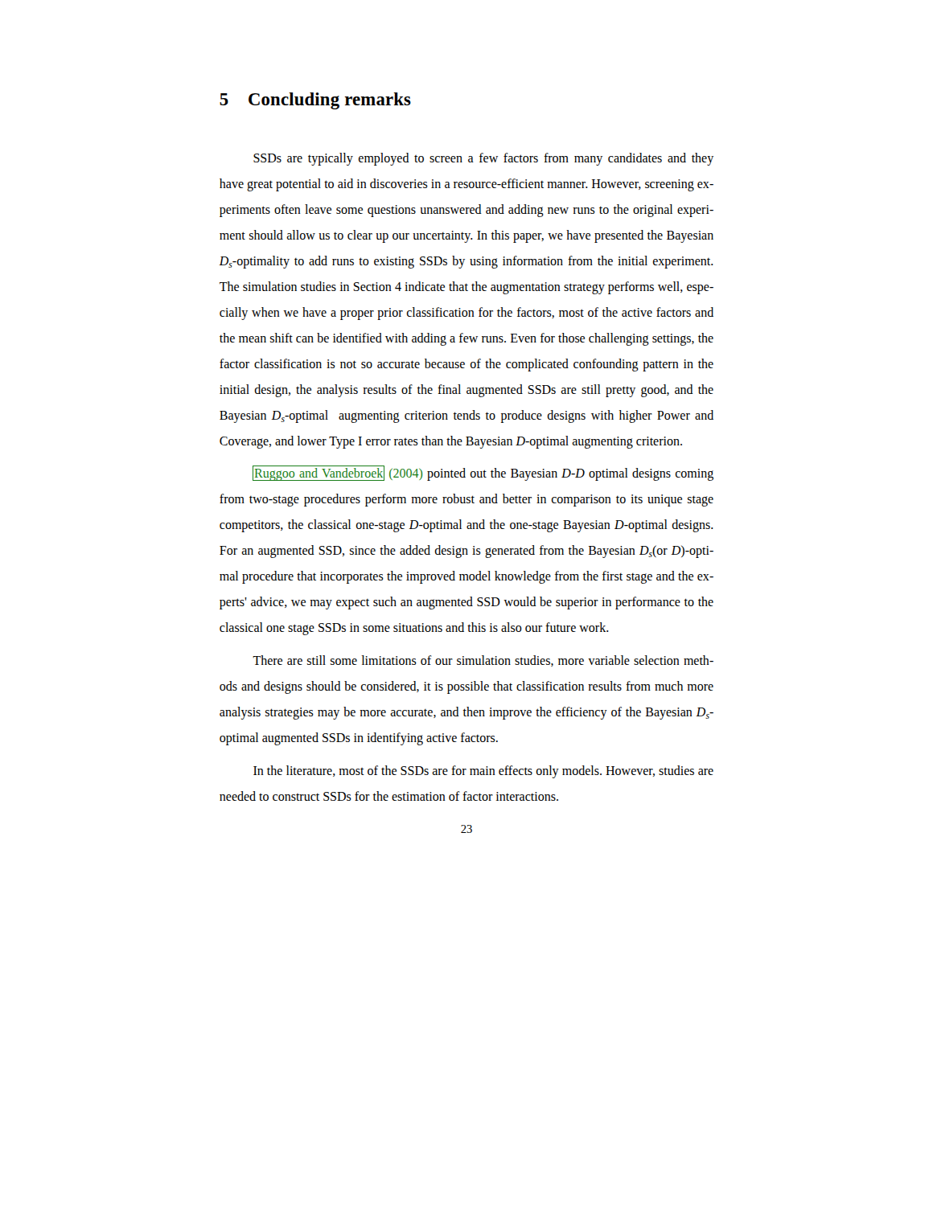5 Concluding remarks
SSDs are typically employed to screen a few factors from many candidates and they have great potential to aid in discoveries in a resource-efficient manner. However, screening experiments often leave some questions unanswered and adding new runs to the original experiment should allow us to clear up our uncertainty. In this paper, we have presented the Bayesian Ds-optimality to add runs to existing SSDs by using information from the initial experiment. The simulation studies in Section 4 indicate that the augmentation strategy performs well, especially when we have a proper prior classification for the factors, most of the active factors and the mean shift can be identified with adding a few runs. Even for those challenging settings, the factor classification is not so accurate because of the complicated confounding pattern in the initial design, the analysis results of the final augmented SSDs are still pretty good, and the Bayesian Ds-optimal augmenting criterion tends to produce designs with higher Power and Coverage, and lower Type I error rates than the Bayesian D-optimal augmenting criterion.
Ruggoo and Vandebroek (2004) pointed out the Bayesian D-D optimal designs coming from two-stage procedures perform more robust and better in comparison to its unique stage competitors, the classical one-stage D-optimal and the one-stage Bayesian D-optimal designs. For an augmented SSD, since the added design is generated from the Bayesian Ds(or D)-optimal procedure that incorporates the improved model knowledge from the first stage and the experts' advice, we may expect such an augmented SSD would be superior in performance to the classical one stage SSDs in some situations and this is also our future work.
There are still some limitations of our simulation studies, more variable selection methods and designs should be considered, it is possible that classification results from much more analysis strategies may be more accurate, and then improve the efficiency of the Bayesian Ds-optimal augmented SSDs in identifying active factors.
In the literature, most of the SSDs are for main effects only models. However, studies are needed to construct SSDs for the estimation of factor interactions.
23